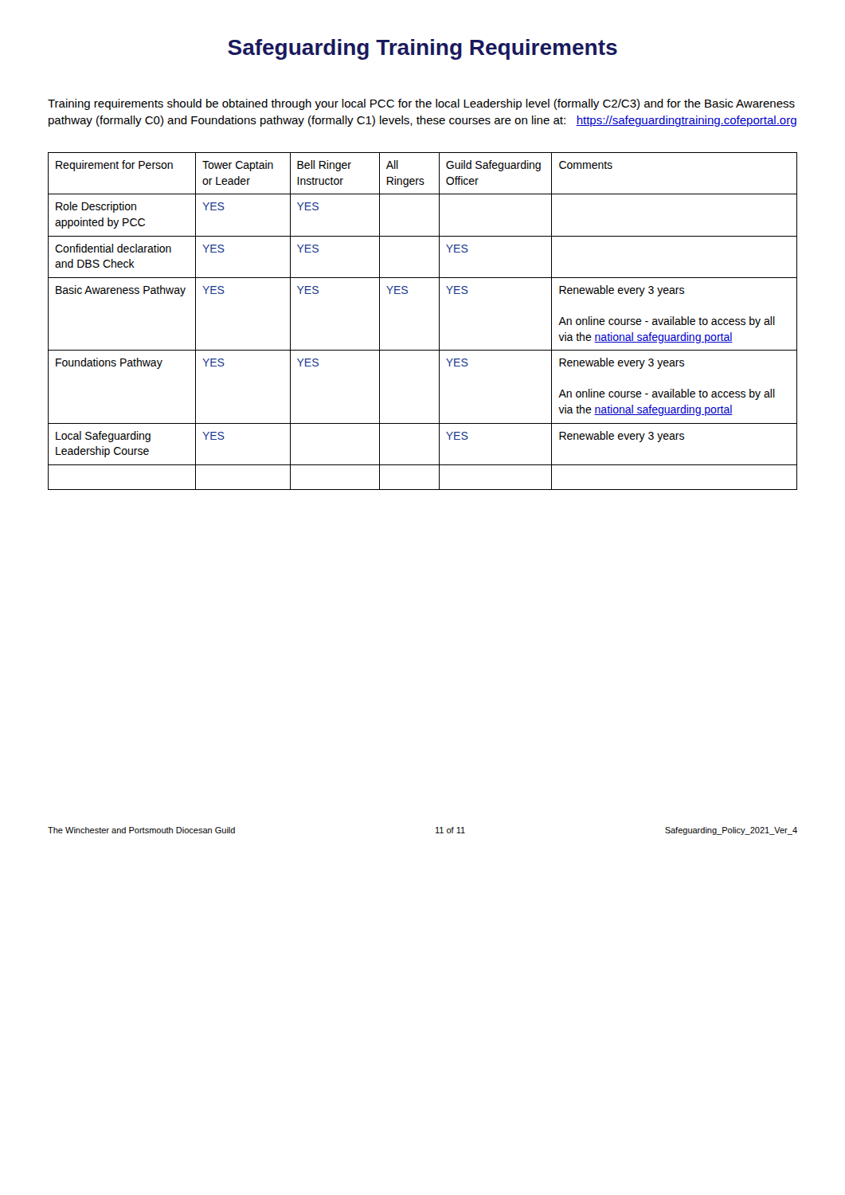Safeguarding Training Requirements
Training requirements should be obtained through your local PCC for the local Leadership level (formally C2/C3) and for the Basic Awareness pathway (formally C0) and Foundations pathway (formally C1) levels, these courses are on line at: https://safeguardingtraining.cofeportal.org
| Requirement for Person | Tower Captain or Leader | Bell Ringer Instructor | All Ringers | Guild Safeguarding Officer | Comments |
| --- | --- | --- | --- | --- | --- |
| Role Description appointed by PCC | YES | YES | | | |
| Confidential declaration and DBS Check | YES | YES | | YES | |
| Basic Awareness Pathway | YES | YES | YES | YES | Renewable every 3 years An online course - available to access by all via the national safeguarding portal |
| Foundations Pathway | YES | YES | | YES | Renewable every 3 years An online course - available to access by all via the national safeguarding portal |
| Local Safeguarding Leadership Course | YES | | | YES | Renewable every 3 years |
The Winchester and Portsmouth Diocesan Guild 11 of 11 Safeguarding_Policy_2021_Ver_4